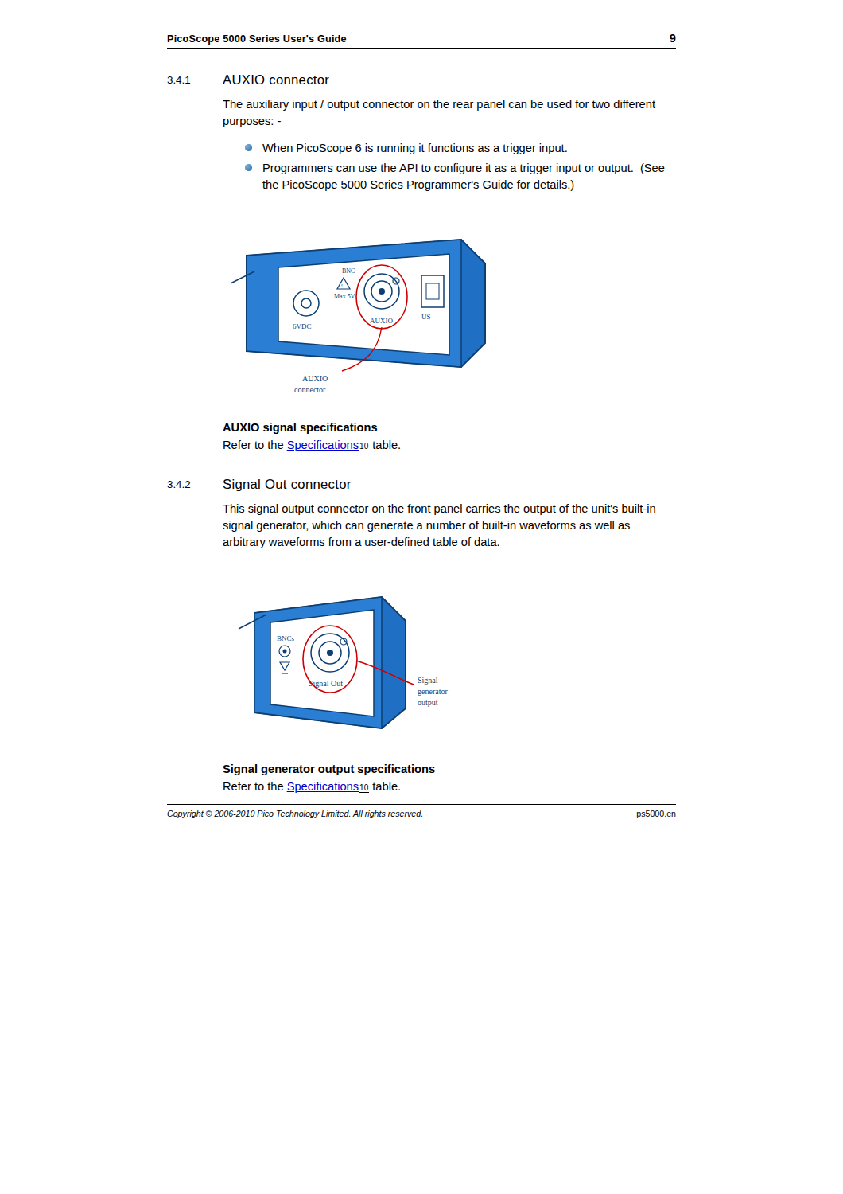PicoScope 5000 Series User's Guide 9
3.4.1
AUXIO connector
The auxiliary input / output connector on the rear panel can be used for two different purposes: -
When PicoScope 6 is running it functions as a trigger input.
Programmers can use the API to configure it as a trigger input or output. (See the PicoScope 5000 Series Programmer's Guide for details.)
6VDC BNC ! Max 5V AUXIO US AUXIO connector
AUXIO signal specifications
Refer to the Specifications 10 table.
3.4.2
Signal Out connector
This signal output connector on the front panel carries the output of the unit's built-in signal generator, which can generate a number of built-in waveforms as well as arbitrary waveforms from a user-defined table of data.
BNCs Signal Out Signal generator output
Signal generator output specifications
Refer to the Specifications 10 table.
Copyright © 2006-2010 Pico Technology Limited. All rights reserved. ps5000.en